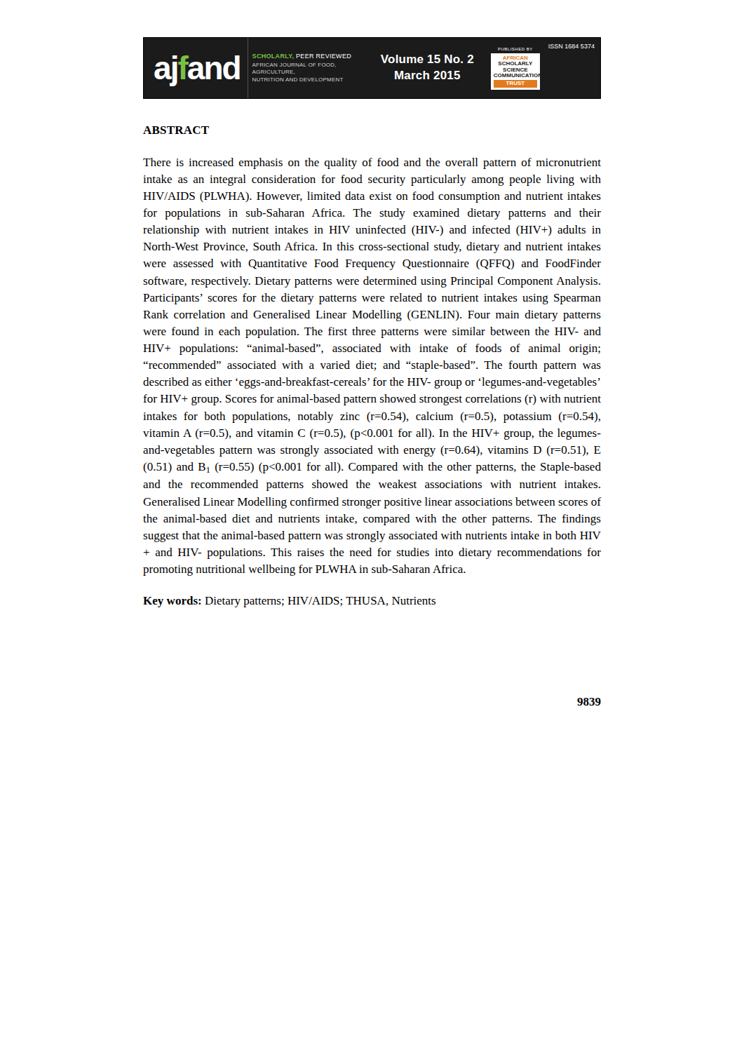aj fand
Scholarly, peer reviewed
African Journal of Food, Agriculture,
Nutrition and Development
Volume 15 No. 2
March 2015
Published by
AFRICAN
SCHOLARLY
SCIENCE
COMMUNICATIONS TRUST
ISSN 1684 5374
ABSTRACT
There is increased emphasis on the quality of food and the overall pattern of micronutrient intake as an integral consideration for food security particularly among people living with HIV/AIDS (PLWHA). However, limited data exist on food consumption and nutrient intakes for populations in sub-Saharan Africa. The study examined dietary patterns and their relationship with nutrient intakes in HIV uninfected (HIV-) and infected (HIV+) adults in North-West Province, South Africa. In this cross-sectional study, dietary and nutrient intakes were assessed with Quantitative Food Frequency Questionnaire (QFFQ) and FoodFinder software, respectively. Dietary patterns were determined using Principal Component Analysis. Participants’ scores for the dietary patterns were related to nutrient intakes using Spearman Rank correlation and Generalised Linear Modelling (GENLIN). Four main dietary patterns were found in each population. The first three patterns were similar between the HIV- and HIV+ populations: “animal-based”, associated with intake of foods of animal origin; “recommended” associated with a varied diet; and “staple-based”. The fourth pattern was described as either ‘eggs-and-breakfast-cereals’ for the HIV- group or ‘legumes-and-vegetables’ for HIV+ group. Scores for animal-based pattern showed strongest correlations (r) with nutrient intakes for both populations, notably zinc (r=0.54), calcium (r=0.5), potassium (r=0.54), vitamin A (r=0.5), and vitamin C (r=0.5), (p<0.001 for all). In the HIV+ group, the legumes-and-vegetables pattern was strongly associated with energy (r=0.64), vitamins D (r=0.51), E (0.51) and B1 (r=0.55) (p<0.001 for all). Compared with the other patterns, the Staple-based and the recommended patterns showed the weakest associations with nutrient intakes. Generalised Linear Modelling confirmed stronger positive linear associations between scores of the animal-based diet and nutrients intake, compared with the other patterns. The findings suggest that the animal-based pattern was strongly associated with nutrients intake in both HIV + and HIV- populations. This raises the need for studies into dietary recommendations for promoting nutritional wellbeing for PLWHA in sub-Saharan Africa.
Key words: Dietary patterns; HIV/AIDS; THUSA, Nutrients
9839